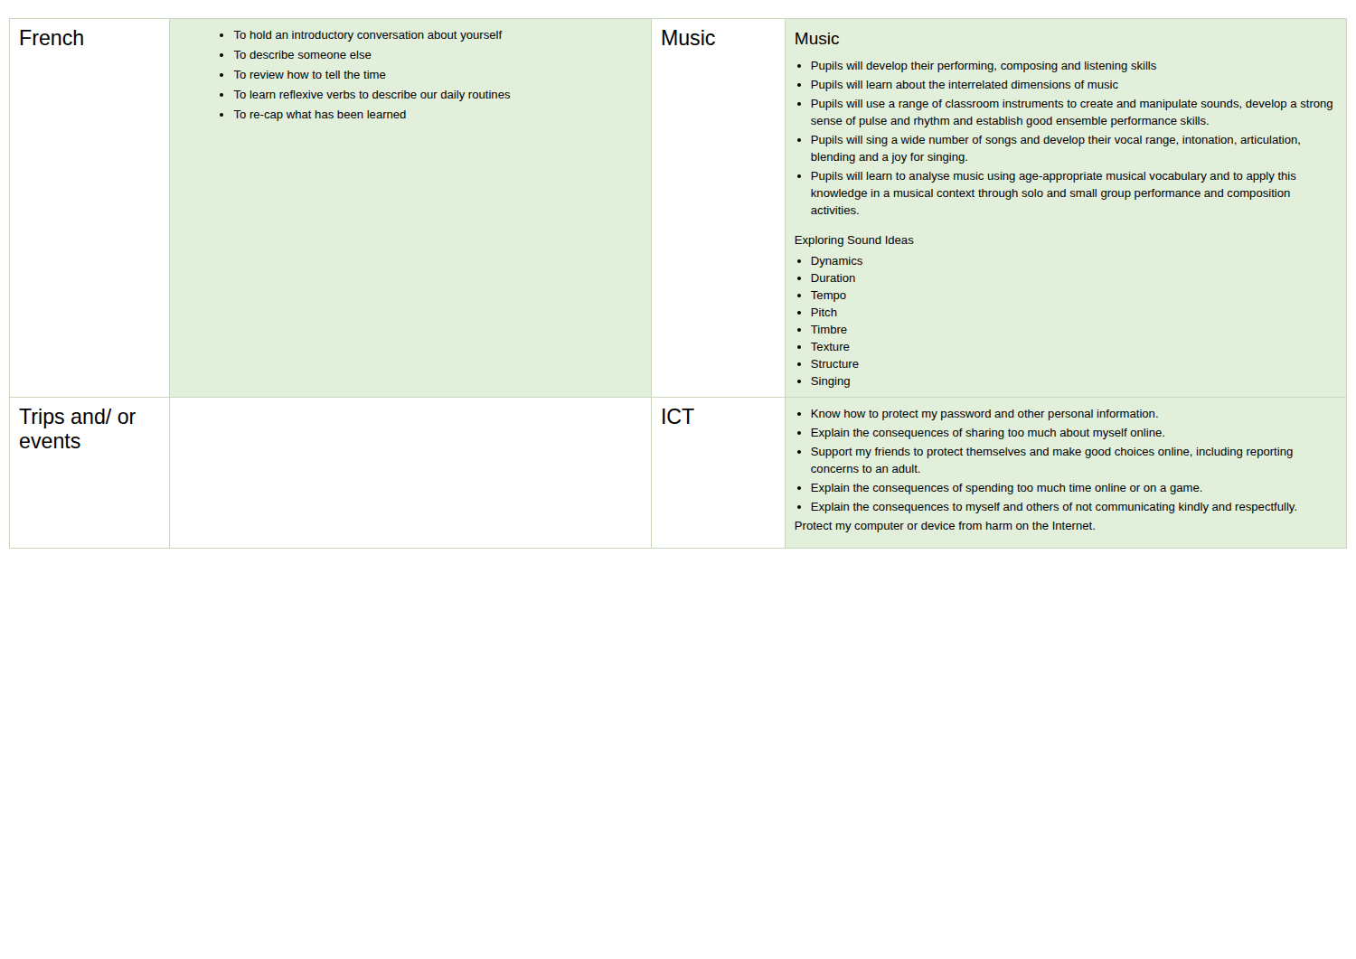| French | To hold an introductory conversation about yourself To describe someone else To review how to tell the time To learn reflexive verbs to describe our daily routines To re-cap what has been learned | Music | Music Pupils will develop their performing, composing and listening skills Pupils will learn about the interrelated dimensions of music Pupils will use a range of classroom instruments to create and manipulate sounds, develop a strong sense of pulse and rhythm and establish good ensemble performance skills. Pupils will sing a wide number of songs and develop their vocal range, intonation, articulation, blending and a joy for singing. Pupils will learn to analyse music using age-appropriate musical vocabulary and to apply this knowledge in a musical context through solo and small group performance and composition activities. Exploring Sound Ideas Dynamics Duration Tempo Pitch Timbre Texture Structure Singing |
| Trips and/ or events | | ICT | Know how to protect my password and other personal information. Explain the consequences of sharing too much about myself online. Support my friends to protect themselves and make good choices online, including reporting concerns to an adult. Explain the consequences of spending too much time online or on a game. Explain the consequences to myself and others of not communicating kindly and respectfully. Protect my computer or device from harm on the Internet. |